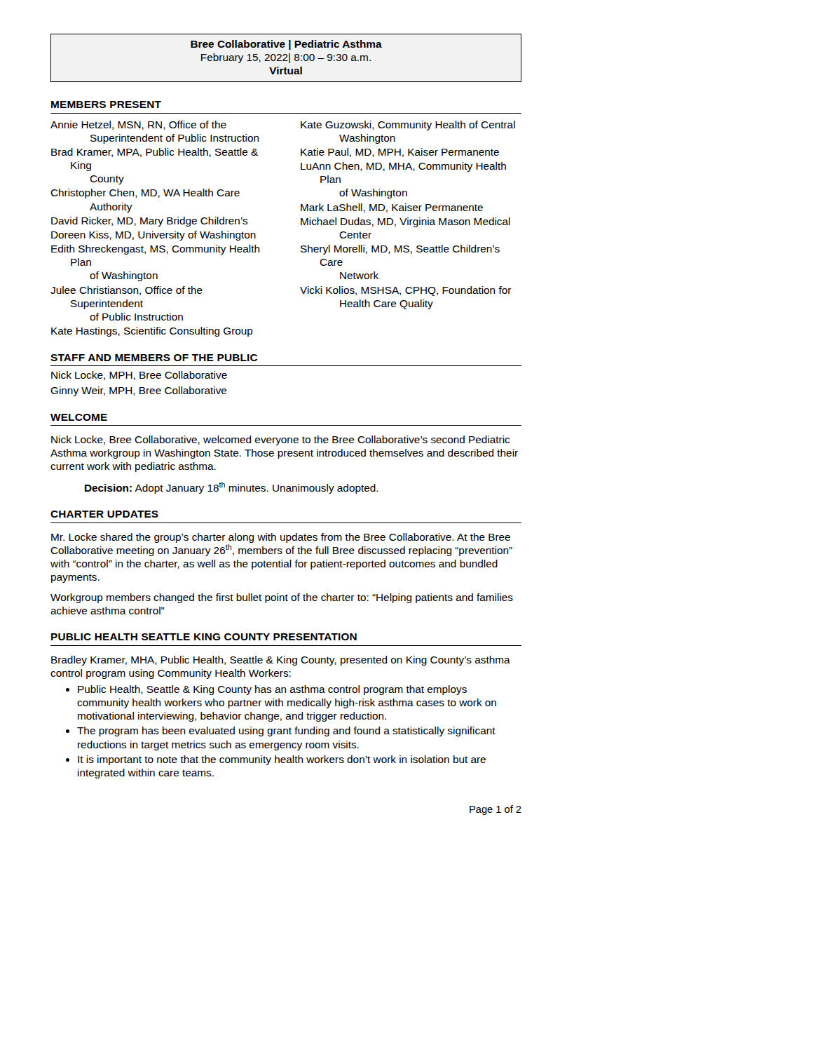Bree Collaborative | Pediatric Asthma
February 15, 2022| 8:00 – 9:30 a.m.
Virtual
Members Present
Annie Hetzel, MSN, RN, Office of theSuperintendent of Public Instruction
Brad Kramer, MPA, Public Health, Seattle & KingCounty
Christopher Chen, MD, WA Health CareAuthority
David Ricker, MD, Mary Bridge Children’s
Doreen Kiss, MD, University of Washington
Edith Shreckengast, MS, Community Health Planof Washington
Julee Christianson, Office of the Superintendentof Public Instruction
Kate Hastings, Scientific Consulting Group
Kate Guzowski, Community Health of CentralWashington
Katie Paul, MD, MPH, Kaiser Permanente
LuAnn Chen, MD, MHA, Community Health Planof Washington
Mark LaShell, MD, Kaiser Permanente
Michael Dudas, MD, Virginia Mason MedicalCenter
Sheryl Morelli, MD, MS, Seattle Children’s CareNetwork
Vicki Kolios, MSHSA, CPHQ, Foundation forHealth Care Quality
Staff and Members of the Public
Nick Locke, MPH, Bree Collaborative
Ginny Weir, MPH, Bree Collaborative
Welcome
Nick Locke, Bree Collaborative, welcomed everyone to the Bree Collaborative’s second Pediatric Asthma workgroup in Washington State. Those present introduced themselves and described their current work with pediatric asthma.
Decision: Adopt January 18th minutes. Unanimously adopted.
Charter Updates
Mr. Locke shared the group’s charter along with updates from the Bree Collaborative. At the Bree Collaborative meeting on January 26th, members of the full Bree discussed replacing “prevention” with “control” in the charter, as well as the potential for patient-reported outcomes and bundled payments.
Workgroup members changed the first bullet point of the charter to: “Helping patients and families achieve asthma control”
Public Health Seattle King County Presentation
Bradley Kramer, MHA, Public Health, Seattle & King County, presented on King County’s asthma control program using Community Health Workers:
Public Health, Seattle & King County has an asthma control program that employs community health workers who partner with medically high-risk asthma cases to work on motivational interviewing, behavior change, and trigger reduction.
The program has been evaluated using grant funding and found a statistically significant reductions in target metrics such as emergency room visits.
It is important to note that the community health workers don’t work in isolation but are integrated within care teams.
Page 1 of 2